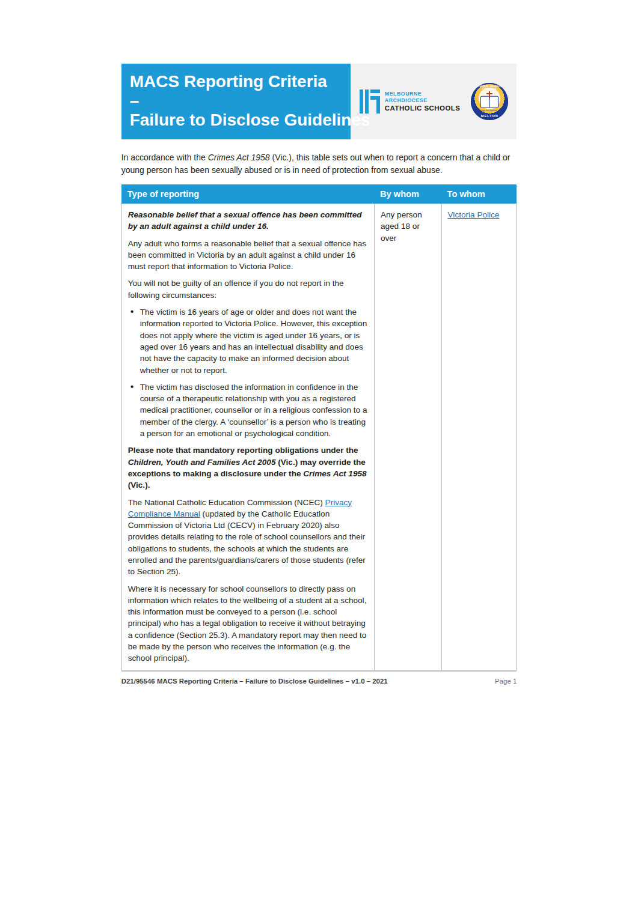MACS Reporting Criteria –
Failure to Disclose Guidelines
MELBOURNE
ARCHDIOCESE CATHOLIC SCHOOLS
CATHOLIC REGIONAL COLLEGE
In all things let God be glorified
MELTON
In accordance with the Crimes Act 1958 (Vic.), this table sets out when to report a concern that a child or young person has been sexually abused or is in need of protection from sexual abuse.
| Type of reporting | By whom | To whom |
| --- | --- | --- |
| Reasonable belief that a sexual offence has been committed by an adult against a child under 16. Any adult who forms a reasonable belief that a sexual offence has been committed in Victoria by an adult against a child under 16 must report that information to Victoria Police. You will not be guilty of an offence if you do not report in the following circumstances: The victim is 16 years of age or older and does not want the information reported to Victoria Police. However, this exception does not apply where the victim is aged under 16 years, or is aged over 16 years and has an intellectual disability and does not have the capacity to make an informed decision about whether or not to report. The victim has disclosed the information in confidence in the course of a therapeutic relationship with you as a registered medical practitioner, counsellor or in a religious confession to a member of the clergy. A ‘counsellor’ is a person who is treating a person for an emotional or psychological condition. Please note that mandatory reporting obligations under the Children, Youth and Families Act 2005 (Vic.) may override the exceptions to making a disclosure under the Crimes Act 1958 (Vic.). The National Catholic Education Commission (NCEC) Privacy Compliance Manual (updated by the Catholic Education Commission of Victoria Ltd (CECV) in February 2020) also provides details relating to the role of school counsellors and their obligations to students, the schools at which the students are enrolled and the parents/guardians/carers of those students (refer to Section 25). Where it is necessary for school counsellors to directly pass on information which relates to the wellbeing of a student at a school, this information must be conveyed to a person (i.e. school principal) who has a legal obligation to receive it without betraying a confidence (Section 25.3). A mandatory report may then need to be made by the person who receives the information (e.g. the school principal). | Any person aged 18 or over | Victoria Police |
D21/95546 MACS Reporting Criteria – Failure to Disclose Guidelines – v1.0 – 2021
Page 1